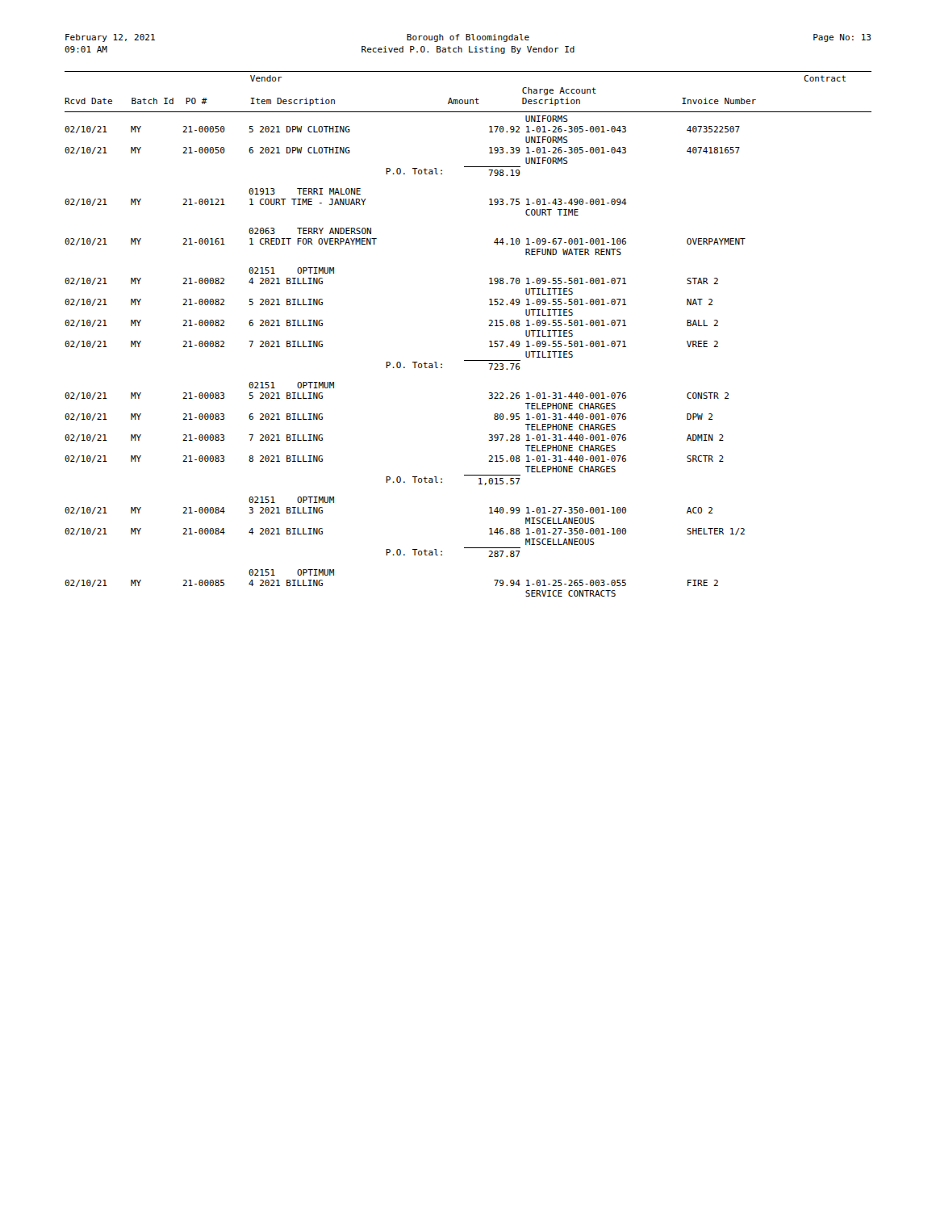| February 12, 2021 09:01 AM | Borough of Bloomingdale Received P.O. Batch Listing By Vendor Id | Page No: 13 |
| | | | Vendor | | | | Contract |
| --- | --- | --- | --- | --- | --- | --- | --- |
| Rcvd Date | Batch Id | PO # | Item Description | Amount | Charge Account Description | Invoice Number | |
| | | | | | UNIFORMS | | |
| 02/10/21 | MY | 21-00050 | 5 2021 DPW CLOTHING | 170.92 | 1-01-26-305-001-043 UNIFORMS | 4073522507 | |
| 02/10/21 | MY | 21-00050 | 6 2021 DPW CLOTHING | 193.39 | 1-01-26-305-001-043 UNIFORMS | 4074181657 | |
| | | | P.O. Total: | 798.19 | | | |
| | | | 01913 TERRI MALONE | | | | |
| 02/10/21 | MY | 21-00121 | 1 COURT TIME - JANUARY | 193.75 | 1-01-43-490-001-094 COURT TIME | | |
| | | | 02063 TERRY ANDERSON | | | | |
| 02/10/21 | MY | 21-00161 | 1 CREDIT FOR OVERPAYMENT | 44.10 | 1-09-67-001-001-106 REFUND WATER RENTS | OVERPAYMENT | |
| | | | 02151 OPTIMUM | | | | |
| 02/10/21 | MY | 21-00082 | 4 2021 BILLING | 198.70 | 1-09-55-501-001-071 UTILITIES | STAR 2 | |
| 02/10/21 | MY | 21-00082 | 5 2021 BILLING | 152.49 | 1-09-55-501-001-071 UTILITIES | NAT 2 | |
| 02/10/21 | MY | 21-00082 | 6 2021 BILLING | 215.08 | 1-09-55-501-001-071 UTILITIES | BALL 2 | |
| 02/10/21 | MY | 21-00082 | 7 2021 BILLING | 157.49 | 1-09-55-501-001-071 UTILITIES | VREE 2 | |
| | | | P.O. Total: | 723.76 | | | |
| | | | 02151 OPTIMUM | | | | |
| 02/10/21 | MY | 21-00083 | 5 2021 BILLING | 322.26 | 1-01-31-440-001-076 TELEPHONE CHARGES | CONSTR 2 | |
| 02/10/21 | MY | 21-00083 | 6 2021 BILLING | 80.95 | 1-01-31-440-001-076 TELEPHONE CHARGES | DPW 2 | |
| 02/10/21 | MY | 21-00083 | 7 2021 BILLING | 397.28 | 1-01-31-440-001-076 TELEPHONE CHARGES | ADMIN 2 | |
| 02/10/21 | MY | 21-00083 | 8 2021 BILLING | 215.08 | 1-01-31-440-001-076 TELEPHONE CHARGES | SRCTR 2 | |
| | | | P.O. Total: | 1,015.57 | | | |
| | | | 02151 OPTIMUM | | | | |
| 02/10/21 | MY | 21-00084 | 3 2021 BILLING | 140.99 | 1-01-27-350-001-100 MISCELLANEOUS | ACO 2 | |
| 02/10/21 | MY | 21-00084 | 4 2021 BILLING | 146.88 | 1-01-27-350-001-100 MISCELLANEOUS | SHELTER 1/2 | |
| | | | P.O. Total: | 287.87 | | | |
| | | | 02151 OPTIMUM | | | | |
| 02/10/21 | MY | 21-00085 | 4 2021 BILLING | 79.94 | 1-01-25-265-003-055 SERVICE CONTRACTS | FIRE 2 | |